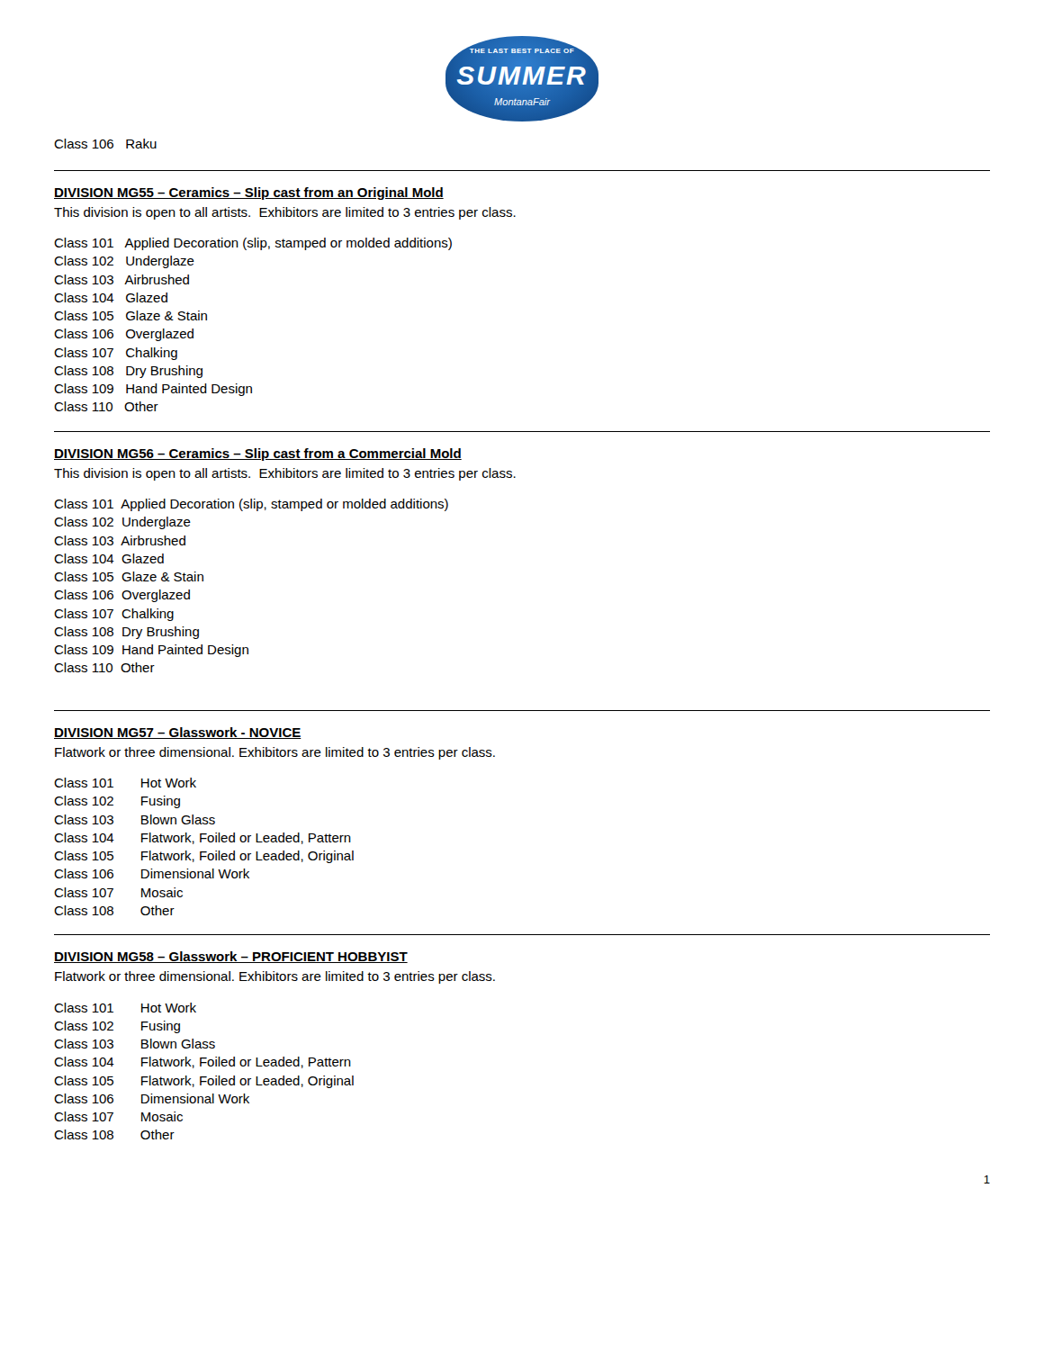THE LAST BEST PLACE OF
SUMMER
MontanaFair
Class 106 Raku
DIVISION MG55 – Ceramics – Slip cast from an Original Mold
This division is open to all artists. Exhibitors are limited to 3 entries per class.
Class 101 Applied Decoration (slip, stamped or molded additions)
Class 102 Underglaze
Class 103 Airbrushed
Class 104 Glazed
Class 105 Glaze & Stain
Class 106 Overglazed
Class 107 Chalking
Class 108 Dry Brushing
Class 109 Hand Painted Design
Class 110 Other
DIVISION MG56 – Ceramics – Slip cast from a Commercial Mold
This division is open to all artists. Exhibitors are limited to 3 entries per class.
Class 101 Applied Decoration (slip, stamped or molded additions)
Class 102 Underglaze
Class 103 Airbrushed
Class 104 Glazed
Class 105 Glaze & Stain
Class 106 Overglazed
Class 107 Chalking
Class 108 Dry Brushing
Class 109 Hand Painted Design
Class 110 Other
DIVISION MG57 – Glasswork - NOVICE
Flatwork or three dimensional. Exhibitors are limited to 3 entries per class.
Class 101 Hot Work
Class 102 Fusing
Class 103 Blown Glass
Class 104 Flatwork, Foiled or Leaded, Pattern
Class 105 Flatwork, Foiled or Leaded, Original
Class 106 Dimensional Work
Class 107 Mosaic
Class 108 Other
DIVISION MG58 – Glasswork – PROFICIENT HOBBYIST
Flatwork or three dimensional. Exhibitors are limited to 3 entries per class.
Class 101 Hot Work
Class 102 Fusing
Class 103 Blown Glass
Class 104 Flatwork, Foiled or Leaded, Pattern
Class 105 Flatwork, Foiled or Leaded, Original
Class 106 Dimensional Work
Class 107 Mosaic
Class 108 Other
1